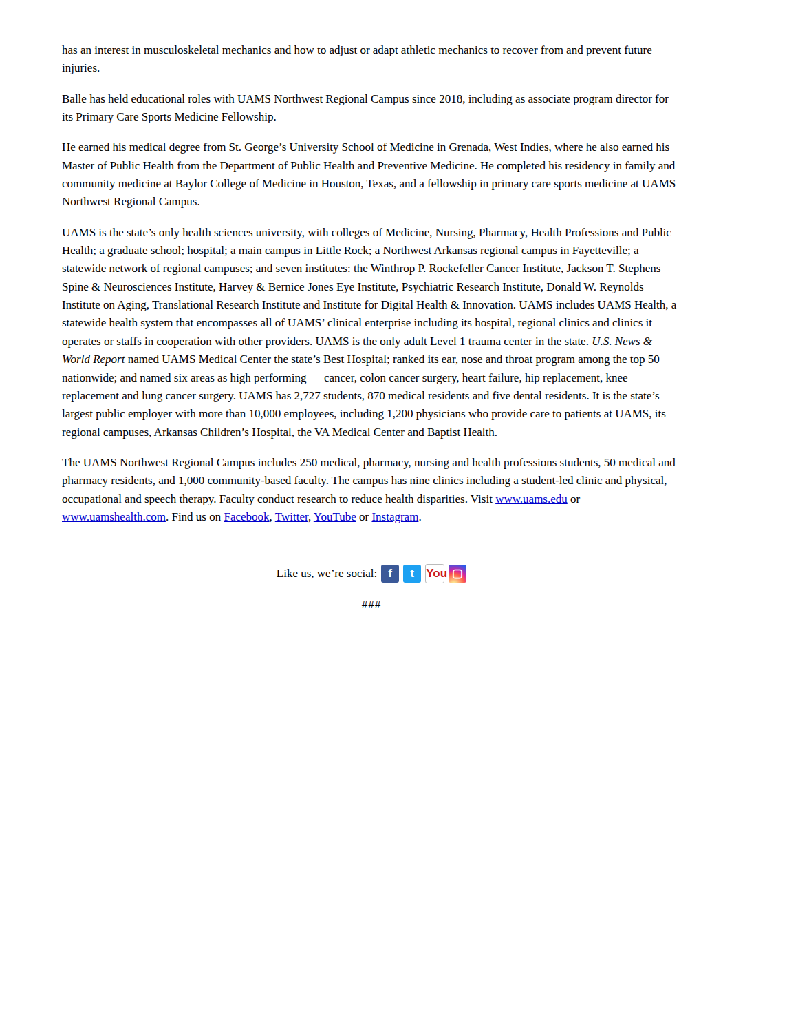has an interest in musculoskeletal mechanics and how to adjust or adapt athletic mechanics to recover from and prevent future injuries.
Balle has held educational roles with UAMS Northwest Regional Campus since 2018, including as associate program director for its Primary Care Sports Medicine Fellowship.
He earned his medical degree from St. George’s University School of Medicine in Grenada, West Indies, where he also earned his Master of Public Health from the Department of Public Health and Preventive Medicine. He completed his residency in family and community medicine at Baylor College of Medicine in Houston, Texas, and a fellowship in primary care sports medicine at UAMS Northwest Regional Campus.
UAMS is the state’s only health sciences university, with colleges of Medicine, Nursing, Pharmacy, Health Professions and Public Health; a graduate school; hospital; a main campus in Little Rock; a Northwest Arkansas regional campus in Fayetteville; a statewide network of regional campuses; and seven institutes: the Winthrop P. Rockefeller Cancer Institute, Jackson T. Stephens Spine & Neurosciences Institute, Harvey & Bernice Jones Eye Institute, Psychiatric Research Institute, Donald W. Reynolds Institute on Aging, Translational Research Institute and Institute for Digital Health & Innovation. UAMS includes UAMS Health, a statewide health system that encompasses all of UAMS’ clinical enterprise including its hospital, regional clinics and clinics it operates or staffs in cooperation with other providers. UAMS is the only adult Level 1 trauma center in the state. U.S. News & World Report named UAMS Medical Center the state’s Best Hospital; ranked its ear, nose and throat program among the top 50 nationwide; and named six areas as high performing — cancer, colon cancer surgery, heart failure, hip replacement, knee replacement and lung cancer surgery. UAMS has 2,727 students, 870 medical residents and five dental residents. It is the state’s largest public employer with more than 10,000 employees, including 1,200 physicians who provide care to patients at UAMS, its regional campuses, Arkansas Children’s Hospital, the VA Medical Center and Baptist Health.
The UAMS Northwest Regional Campus includes 250 medical, pharmacy, nursing and health professions students, 50 medical and pharmacy residents, and 1,000 community-based faculty. The campus has nine clinics including a student-led clinic and physical, occupational and speech therapy. Faculty conduct research to reduce health disparities. Visit www.uams.edu or www.uamshealth.com. Find us on Facebook, Twitter, YouTube or Instagram.
Like us, we’re social: f t You
▢
###